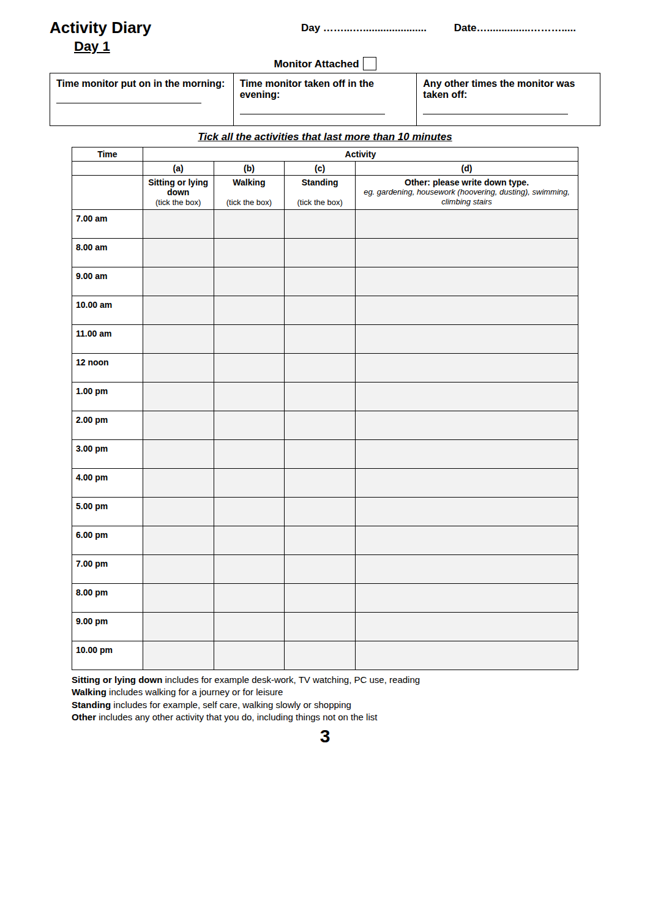Activity Diary
Day 1
Day ……...…...................... Date…...............……….....
Monitor Attached
| Time monitor put on in the morning: | Time monitor taken off in the evening: | Any other times the monitor was taken off: |
Tick all the activities that last more than 10 minutes
| Time | Activity |
| --- | --- |
| | (a) | (b) | (c) | (d) |
| | Sitting or lying down (tick the box) | Walking (tick the box) | Standing (tick the box) | Other: please write down type. eg. gardening, housework (hoovering, dusting), swimming, climbing stairs |
| 7.00 am | | | | |
| 8.00 am | | | | |
| 9.00 am | | | | |
| 10.00 am | | | | |
| 11.00 am | | | | |
| 12 noon | | | | |
| 1.00 pm | | | | |
| 2.00 pm | | | | |
| 3.00 pm | | | | |
| 4.00 pm | | | | |
| 5.00 pm | | | | |
| 6.00 pm | | | | |
| 7.00 pm | | | | |
| 8.00 pm | | | | |
| 9.00 pm | | | | |
| 10.00 pm | | | | |
Sitting or lying down includes for example desk-work, TV watching, PC use, reading
Walking includes walking for a journey or for leisure
Standing includes for example, self care, walking slowly or shopping
Other includes any other activity that you do, including things not on the list
3